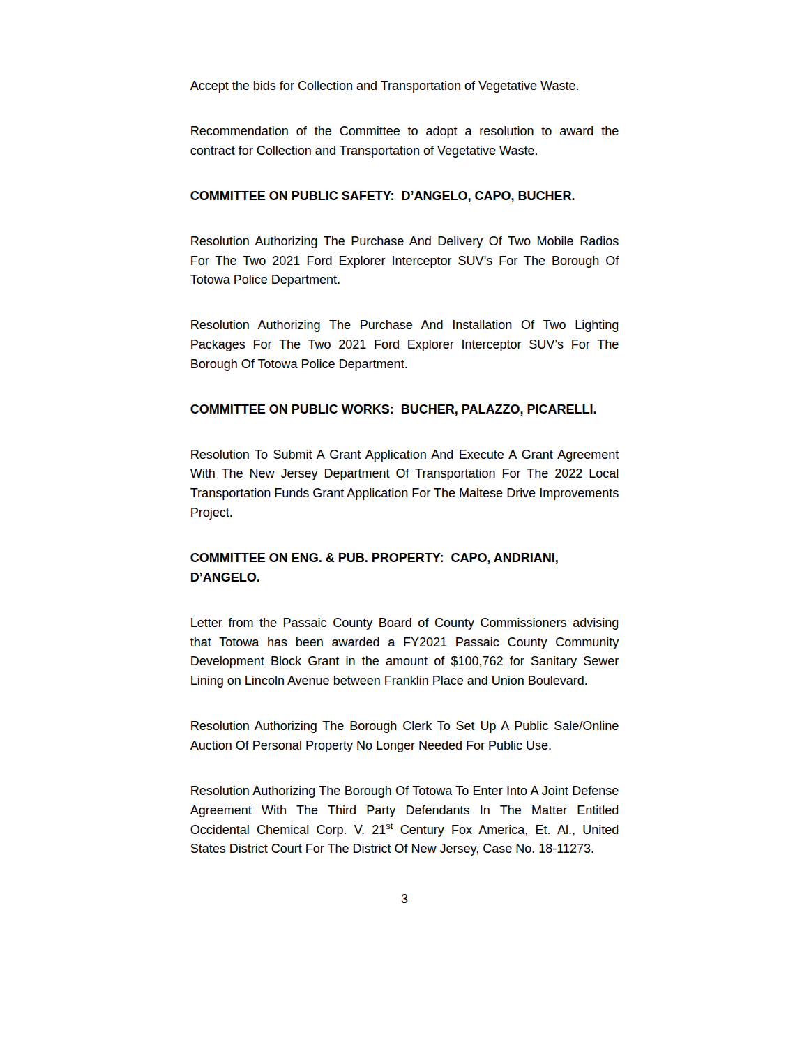Accept the bids for Collection and Transportation of Vegetative Waste.
Recommendation of the Committee to adopt a resolution to award the contract for Collection and Transportation of Vegetative Waste.
COMMITTEE ON PUBLIC SAFETY: D’ANGELO, CAPO, BUCHER.
Resolution Authorizing The Purchase And Delivery Of Two Mobile Radios For The Two 2021 Ford Explorer Interceptor SUV’s For The Borough Of Totowa Police Department.
Resolution Authorizing The Purchase And Installation Of Two Lighting Packages For The Two 2021 Ford Explorer Interceptor SUV’s For The Borough Of Totowa Police Department.
COMMITTEE ON PUBLIC WORKS: BUCHER, PALAZZO, PICARELLI.
Resolution To Submit A Grant Application And Execute A Grant Agreement With The New Jersey Department Of Transportation For The 2022 Local Transportation Funds Grant Application For The Maltese Drive Improvements Project.
COMMITTEE ON ENG. & PUB. PROPERTY: CAPO, ANDRIANI, D’ANGELO.
Letter from the Passaic County Board of County Commissioners advising that Totowa has been awarded a FY2021 Passaic County Community Development Block Grant in the amount of $100,762 for Sanitary Sewer Lining on Lincoln Avenue between Franklin Place and Union Boulevard.
Resolution Authorizing The Borough Clerk To Set Up A Public Sale/Online Auction Of Personal Property No Longer Needed For Public Use.
Resolution Authorizing The Borough Of Totowa To Enter Into A Joint Defense Agreement With The Third Party Defendants In The Matter Entitled Occidental Chemical Corp. V. 21st Century Fox America, Et. Al., United States District Court For The District Of New Jersey, Case No. 18-11273.
3